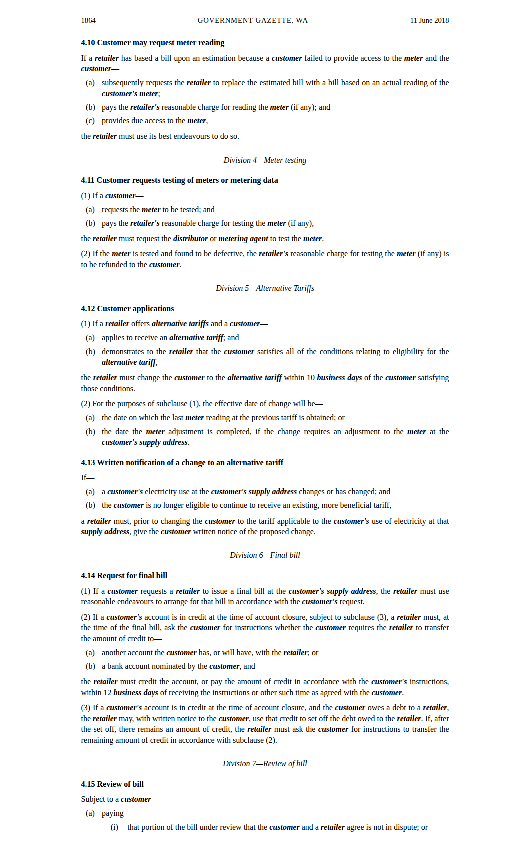1864 GOVERNMENT GAZETTE, WA 11 June 2018
4.10 Customer may request meter reading
If a retailer has based a bill upon an estimation because a customer failed to provide access to the meter and the customer—
(a) subsequently requests the retailer to replace the estimated bill with a bill based on an actual reading of the customer's meter;
(b) pays the retailer's reasonable charge for reading the meter (if any); and
(c) provides due access to the meter,
the retailer must use its best endeavours to do so.
Division 4—Meter testing
4.11 Customer requests testing of meters or metering data
(1) If a customer—
(a) requests the meter to be tested; and
(b) pays the retailer's reasonable charge for testing the meter (if any),
the retailer must request the distributor or metering agent to test the meter.
(2) If the meter is tested and found to be defective, the retailer's reasonable charge for testing the meter (if any) is to be refunded to the customer.
Division 5—Alternative Tariffs
4.12 Customer applications
(1) If a retailer offers alternative tariffs and a customer—
(a) applies to receive an alternative tariff; and
(b) demonstrates to the retailer that the customer satisfies all of the conditions relating to eligibility for the alternative tariff,
the retailer must change the customer to the alternative tariff within 10 business days of the customer satisfying those conditions.
(2) For the purposes of subclause (1), the effective date of change will be—
(a) the date on which the last meter reading at the previous tariff is obtained; or
(b) the date the meter adjustment is completed, if the change requires an adjustment to the meter at the customer's supply address.
4.13 Written notification of a change to an alternative tariff
If—
(a) a customer's electricity use at the customer's supply address changes or has changed; and
(b) the customer is no longer eligible to continue to receive an existing, more beneficial tariff,
a retailer must, prior to changing the customer to the tariff applicable to the customer's use of electricity at that supply address, give the customer written notice of the proposed change.
Division 6—Final bill
4.14 Request for final bill
(1) If a customer requests a retailer to issue a final bill at the customer's supply address, the retailer must use reasonable endeavours to arrange for that bill in accordance with the customer's request.
(2) If a customer's account is in credit at the time of account closure, subject to subclause (3), a retailer must, at the time of the final bill, ask the customer for instructions whether the customer requires the retailer to transfer the amount of credit to—
(a) another account the customer has, or will have, with the retailer; or
(b) a bank account nominated by the customer, and
the retailer must credit the account, or pay the amount of credit in accordance with the customer's instructions, within 12 business days of receiving the instructions or other such time as agreed with the customer.
(3) If a customer's account is in credit at the time of account closure, and the customer owes a debt to a retailer, the retailer may, with written notice to the customer, use that credit to set off the debt owed to the retailer. If, after the set off, there remains an amount of credit, the retailer must ask the customer for instructions to transfer the remaining amount of credit in accordance with subclause (2).
Division 7—Review of bill
4.15 Review of bill
Subject to a customer—
(a) paying—
(i) that portion of the bill under review that the customer and a retailer agree is not in dispute; or